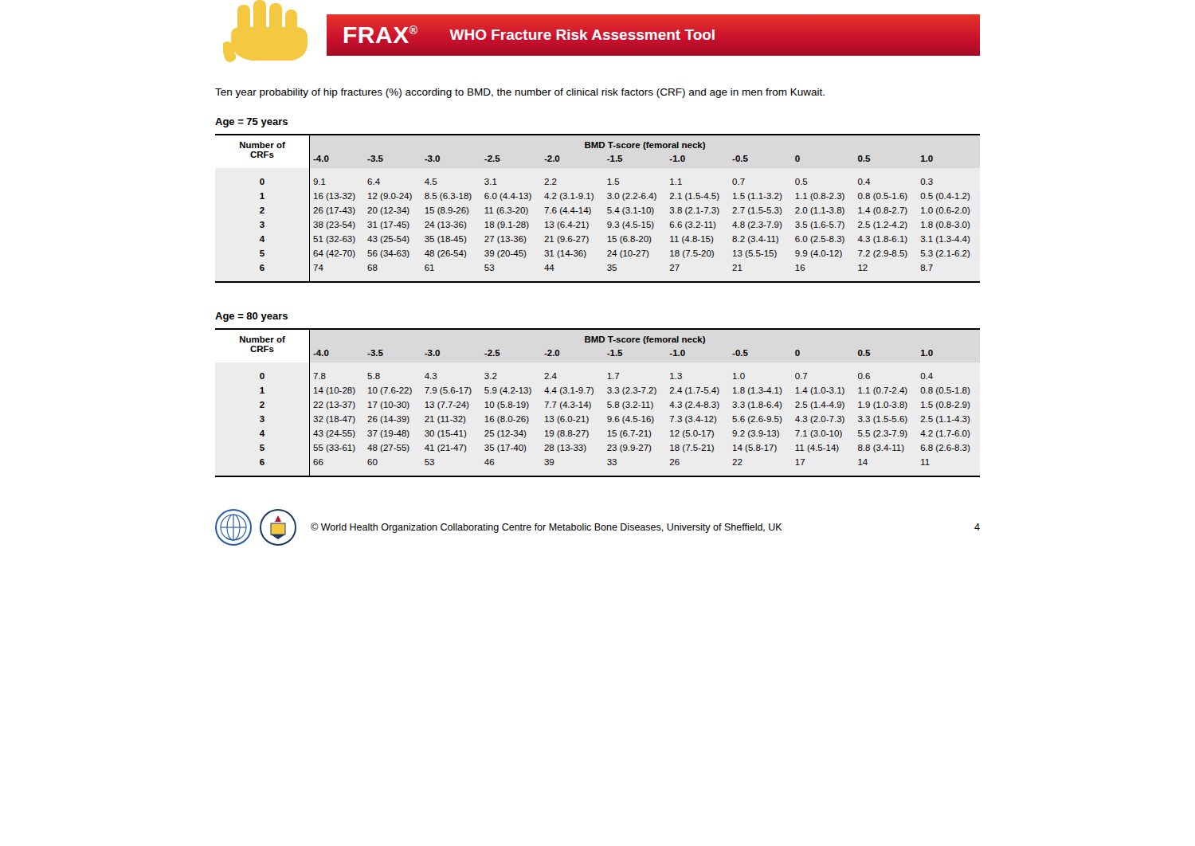FRAX® WHO Fracture Risk Assessment Tool
Ten year probability of hip fractures (%) according to BMD, the number of clinical risk factors (CRF) and age in men from Kuwait.
Age = 75 years
| Number of CRFs | BMD T-score (femoral neck) |
| --- | --- |
| -4.0 | -3.5 | -3.0 | -2.5 | -2.0 | -1.5 | -1.0 | -0.5 | 0 | 0.5 | 1.0 |
| 0 | 9.1 | 6.4 | 4.5 | 3.1 | 2.2 | 1.5 | 1.1 | 0.7 | 0.5 | 0.4 | 0.3 |
| 1 | 16 (13-32) | 12 (9.0-24) | 8.5 (6.3-18) | 6.0 (4.4-13) | 4.2 (3.1-9.1) | 3.0 (2.2-6.4) | 2.1 (1.5-4.5) | 1.5 (1.1-3.2) | 1.1 (0.8-2.3) | 0.8 (0.5-1.6) | 0.5 (0.4-1.2) |
| 2 | 26 (17-43) | 20 (12-34) | 15 (8.9-26) | 11 (6.3-20) | 7.6 (4.4-14) | 5.4 (3.1-10) | 3.8 (2.1-7.3) | 2.7 (1.5-5.3) | 2.0 (1.1-3.8) | 1.4 (0.8-2.7) | 1.0 (0.6-2.0) |
| 3 | 38 (23-54) | 31 (17-45) | 24 (13-36) | 18 (9.1-28) | 13 (6.4-21) | 9.3 (4.5-15) | 6.6 (3.2-11) | 4.8 (2.3-7.9) | 3.5 (1.6-5.7) | 2.5 (1.2-4.2) | 1.8 (0.8-3.0) |
| 4 | 51 (32-63) | 43 (25-54) | 35 (18-45) | 27 (13-36) | 21 (9.6-27) | 15 (6.8-20) | 11 (4.8-15) | 8.2 (3.4-11) | 6.0 (2.5-8.3) | 4.3 (1.8-6.1) | 3.1 (1.3-4.4) |
| 5 | 64 (42-70) | 56 (34-63) | 48 (26-54) | 39 (20-45) | 31 (14-36) | 24 (10-27) | 18 (7.5-20) | 13 (5.5-15) | 9.9 (4.0-12) | 7.2 (2.9-8.5) | 5.3 (2.1-6.2) |
| 6 | 74 | 68 | 61 | 53 | 44 | 35 | 27 | 21 | 16 | 12 | 8.7 |
Age = 80 years
| Number of CRFs | BMD T-score (femoral neck) |
| --- | --- |
| -4.0 | -3.5 | -3.0 | -2.5 | -2.0 | -1.5 | -1.0 | -0.5 | 0 | 0.5 | 1.0 |
| 0 | 7.8 | 5.8 | 4.3 | 3.2 | 2.4 | 1.7 | 1.3 | 1.0 | 0.7 | 0.6 | 0.4 |
| 1 | 14 (10-28) | 10 (7.6-22) | 7.9 (5.6-17) | 5.9 (4.2-13) | 4.4 (3.1-9.7) | 3.3 (2.3-7.2) | 2.4 (1.7-5.4) | 1.8 (1.3-4.1) | 1.4 (1.0-3.1) | 1.1 (0.7-2.4) | 0.8 (0.5-1.8) |
| 2 | 22 (13-37) | 17 (10-30) | 13 (7.7-24) | 10 (5.8-19) | 7.7 (4.3-14) | 5.8 (3.2-11) | 4.3 (2.4-8.3) | 3.3 (1.8-6.4) | 2.5 (1.4-4.9) | 1.9 (1.0-3.8) | 1.5 (0.8-2.9) |
| 3 | 32 (18-47) | 26 (14-39) | 21 (11-32) | 16 (8.0-26) | 13 (6.0-21) | 9.6 (4.5-16) | 7.3 (3.4-12) | 5.6 (2.6-9.5) | 4.3 (2.0-7.3) | 3.3 (1.5-5.6) | 2.5 (1.1-4.3) |
| 4 | 43 (24-55) | 37 (19-48) | 30 (15-41) | 25 (12-34) | 19 (8.8-27) | 15 (6.7-21) | 12 (5.0-17) | 9.2 (3.9-13) | 7.1 (3.0-10) | 5.5 (2.3-7.9) | 4.2 (1.7-6.0) |
| 5 | 55 (33-61) | 48 (27-55) | 41 (21-47) | 35 (17-40) | 28 (13-33) | 23 (9.9-27) | 18 (7.5-21) | 14 (5.8-17) | 11 (4.5-14) | 8.8 (3.4-11) | 6.8 (2.6-8.3) |
| 6 | 66 | 60 | 53 | 46 | 39 | 33 | 26 | 22 | 17 | 14 | 11 |
© World Health Organization Collaborating Centre for Metabolic Bone Diseases, University of Sheffield, UK
4